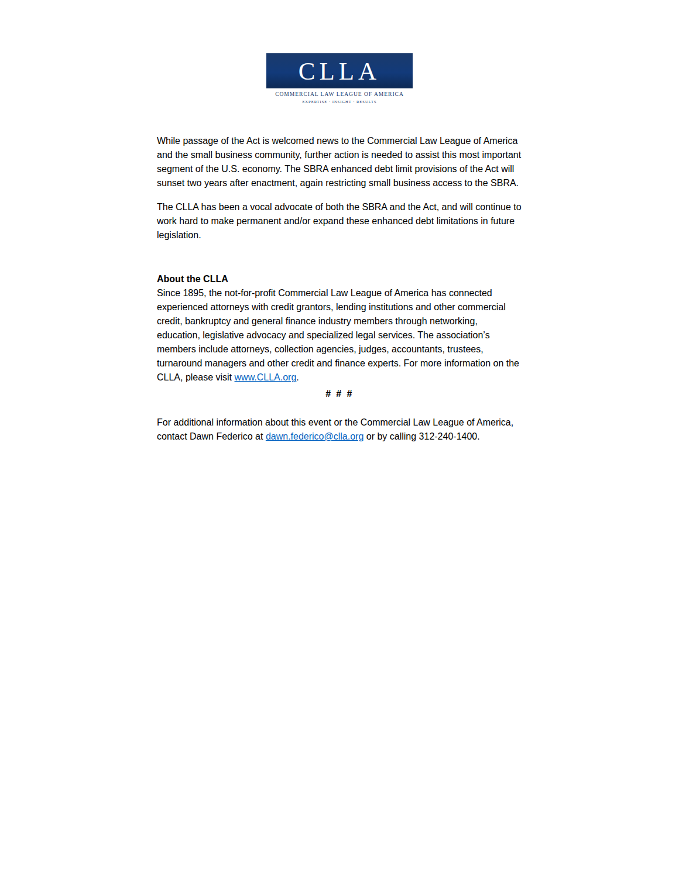While passage of the Act is welcomed news to the Commercial Law League of America and the small business community, further action is needed to assist this most important segment of the U.S. economy. The SBRA enhanced debt limit provisions of the Act will sunset two years after enactment, again restricting small business access to the SBRA.
The CLLA has been a vocal advocate of both the SBRA and the Act, and will continue to work hard to make permanent and/or expand these enhanced debt limitations in future legislation.
About the CLLA
Since 1895, the not-for-profit Commercial Law League of America has connected experienced attorneys with credit grantors, lending institutions and other commercial credit, bankruptcy and general finance industry members through networking, education, legislative advocacy and specialized legal services. The association’s members include attorneys, collection agencies, judges, accountants, trustees, turnaround managers and other credit and finance experts. For more information on the CLLA, please visit www.CLLA.org.
# # #
For additional information about this event or the Commercial Law League of America, contact Dawn Federico at dawn.federico@clla.org or by calling 312-240-1400.